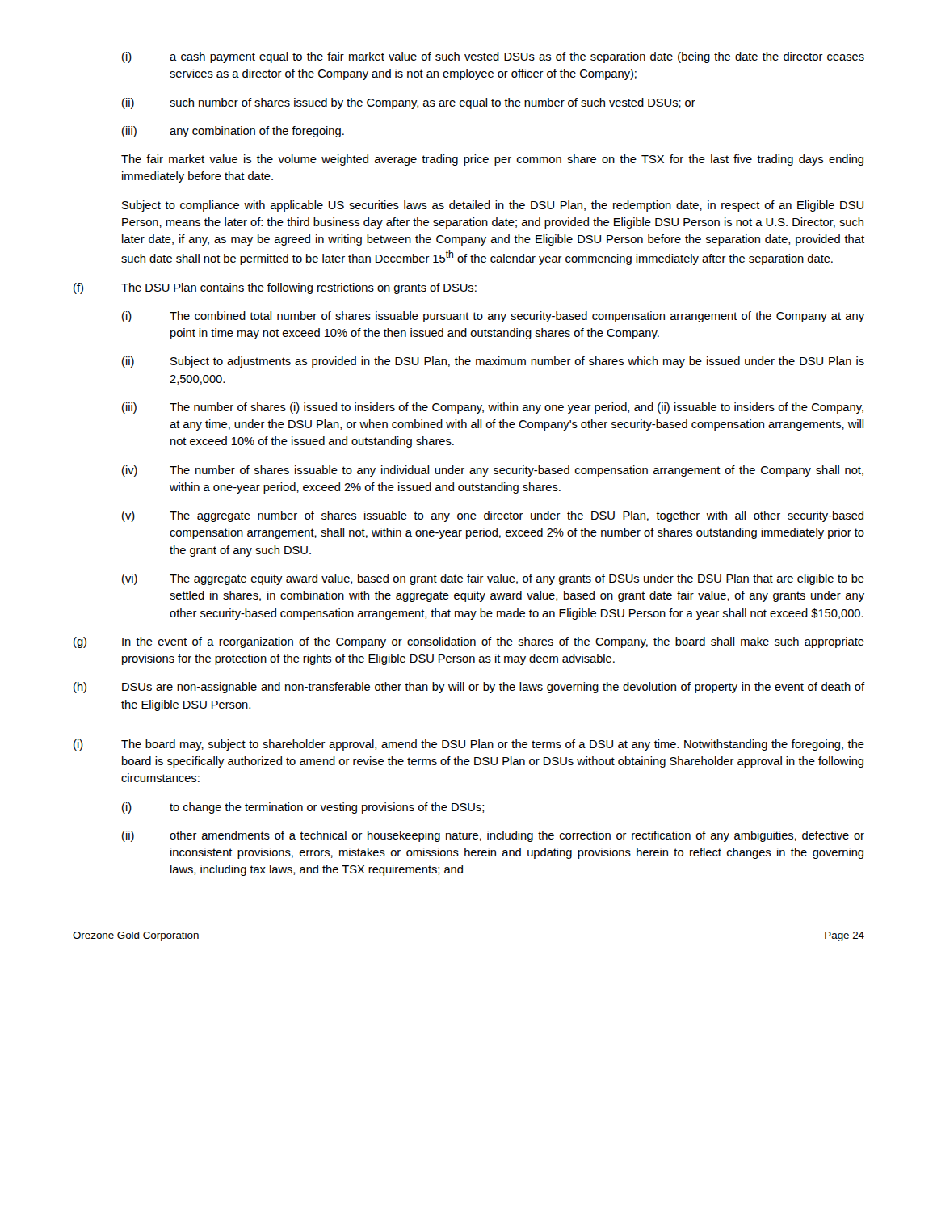(i)
a cash payment equal to the fair market value of such vested DSUs as of the separation date (being the date the director ceases services as a director of the Company and is not an employee or officer of the Company);
(ii)
such number of shares issued by the Company, as are equal to the number of such vested DSUs; or
(iii)
any combination of the foregoing.
The fair market value is the volume weighted average trading price per common share on the TSX for the last five trading days ending immediately before that date.
Subject to compliance with applicable US securities laws as detailed in the DSU Plan, the redemption date, in respect of an Eligible DSU Person, means the later of: the third business day after the separation date; and provided the Eligible DSU Person is not a U.S. Director, such later date, if any, as may be agreed in writing between the Company and the Eligible DSU Person before the separation date, provided that such date shall not be permitted to be later than December 15th of the calendar year commencing immediately after the separation date.
(f)
The DSU Plan contains the following restrictions on grants of DSUs:
(i)
The combined total number of shares issuable pursuant to any security-based compensation arrangement of the Company at any point in time may not exceed 10% of the then issued and outstanding shares of the Company.
(ii)
Subject to adjustments as provided in the DSU Plan, the maximum number of shares which may be issued under the DSU Plan is 2,500,000.
(iii)
The number of shares (i) issued to insiders of the Company, within any one year period, and (ii) issuable to insiders of the Company, at any time, under the DSU Plan, or when combined with all of the Company's other security-based compensation arrangements, will not exceed 10% of the issued and outstanding shares.
(iv)
The number of shares issuable to any individual under any security-based compensation arrangement of the Company shall not, within a one-year period, exceed 2% of the issued and outstanding shares.
(v)
The aggregate number of shares issuable to any one director under the DSU Plan, together with all other security-based compensation arrangement, shall not, within a one-year period, exceed 2% of the number of shares outstanding immediately prior to the grant of any such DSU.
(vi)
The aggregate equity award value, based on grant date fair value, of any grants of DSUs under the DSU Plan that are eligible to be settled in shares, in combination with the aggregate equity award value, based on grant date fair value, of any grants under any other security-based compensation arrangement, that may be made to an Eligible DSU Person for a year shall not exceed $150,000.
(g)
In the event of a reorganization of the Company or consolidation of the shares of the Company, the board shall make such appropriate provisions for the protection of the rights of the Eligible DSU Person as it may deem advisable.
(h)
DSUs are non-assignable and non-transferable other than by will or by the laws governing the devolution of property in the event of death of the Eligible DSU Person.
(i)
The board may, subject to shareholder approval, amend the DSU Plan or the terms of a DSU at any time. Notwithstanding the foregoing, the board is specifically authorized to amend or revise the terms of the DSU Plan or DSUs without obtaining Shareholder approval in the following circumstances:
(i)
to change the termination or vesting provisions of the DSUs;
(ii)
other amendments of a technical or housekeeping nature, including the correction or rectification of any ambiguities, defective or inconsistent provisions, errors, mistakes or omissions herein and updating provisions herein to reflect changes in the governing laws, including tax laws, and the TSX requirements; and
Orezone Gold Corporation
Page 24